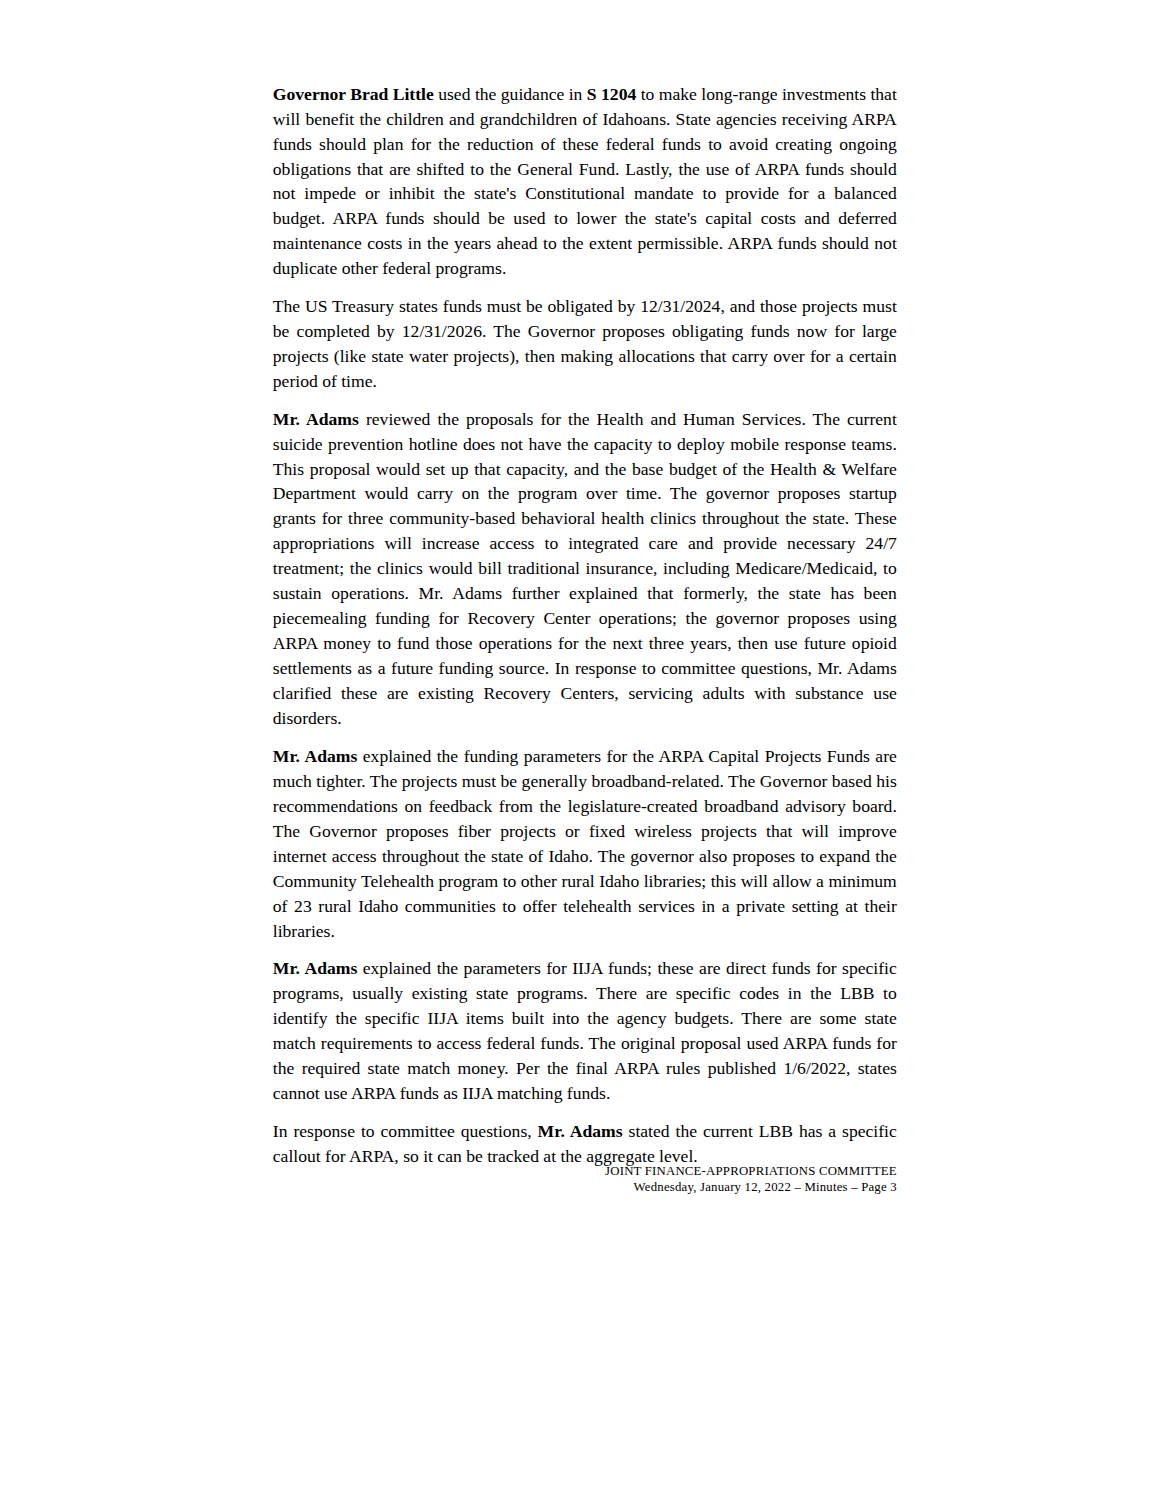Governor Brad Little used the guidance in S 1204 to make long-range investments that will benefit the children and grandchildren of Idahoans. State agencies receiving ARPA funds should plan for the reduction of these federal funds to avoid creating ongoing obligations that are shifted to the General Fund. Lastly, the use of ARPA funds should not impede or inhibit the state's Constitutional mandate to provide for a balanced budget. ARPA funds should be used to lower the state's capital costs and deferred maintenance costs in the years ahead to the extent permissible. ARPA funds should not duplicate other federal programs.
The US Treasury states funds must be obligated by 12/31/2024, and those projects must be completed by 12/31/2026. The Governor proposes obligating funds now for large projects (like state water projects), then making allocations that carry over for a certain period of time.
Mr. Adams reviewed the proposals for the Health and Human Services. The current suicide prevention hotline does not have the capacity to deploy mobile response teams. This proposal would set up that capacity, and the base budget of the Health & Welfare Department would carry on the program over time. The governor proposes startup grants for three community-based behavioral health clinics throughout the state. These appropriations will increase access to integrated care and provide necessary 24/7 treatment; the clinics would bill traditional insurance, including Medicare/Medicaid, to sustain operations. Mr. Adams further explained that formerly, the state has been piecemealing funding for Recovery Center operations; the governor proposes using ARPA money to fund those operations for the next three years, then use future opioid settlements as a future funding source. In response to committee questions, Mr. Adams clarified these are existing Recovery Centers, servicing adults with substance use disorders.
Mr. Adams explained the funding parameters for the ARPA Capital Projects Funds are much tighter. The projects must be generally broadband-related. The Governor based his recommendations on feedback from the legislature-created broadband advisory board. The Governor proposes fiber projects or fixed wireless projects that will improve internet access throughout the state of Idaho. The governor also proposes to expand the Community Telehealth program to other rural Idaho libraries; this will allow a minimum of 23 rural Idaho communities to offer telehealth services in a private setting at their libraries.
Mr. Adams explained the parameters for IIJA funds; these are direct funds for specific programs, usually existing state programs. There are specific codes in the LBB to identify the specific IIJA items built into the agency budgets. There are some state match requirements to access federal funds. The original proposal used ARPA funds for the required state match money. Per the final ARPA rules published 1/6/2022, states cannot use ARPA funds as IIJA matching funds.
In response to committee questions, Mr. Adams stated the current LBB has a specific callout for ARPA, so it can be tracked at the aggregate level.
JOINT FINANCE-APPROPRIATIONS COMMITTEE
Wednesday, January 12, 2022 – Minutes – Page 3